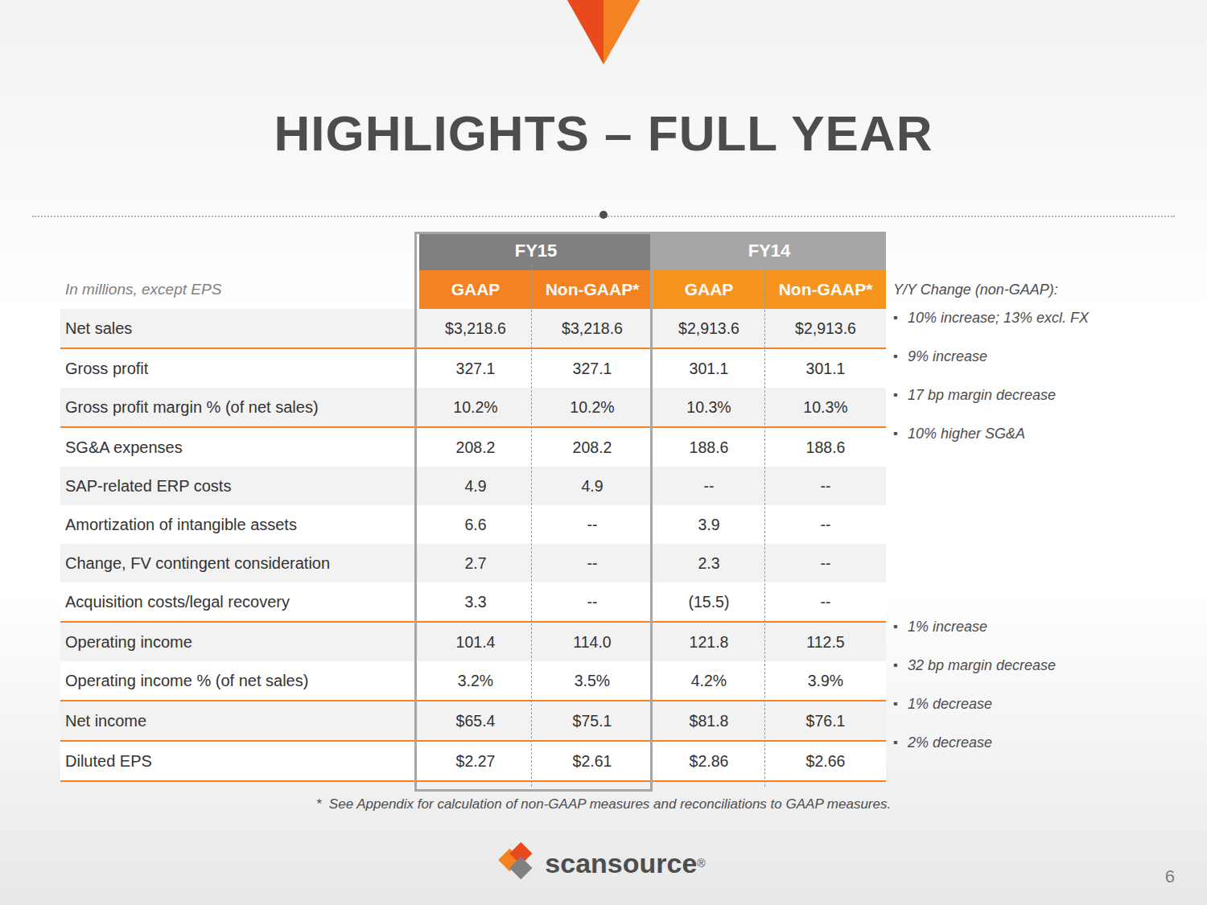HIGHLIGHTS – FULL YEAR
| | FY15 | FY14 |
| In millions, except EPS | GAAP | Non-GAAP* | GAAP | Non-GAAP* |
| Net sales | $3,218.6 | $3,218.6 | $2,913.6 | $2,913.6 |
| Gross profit | 327.1 | 327.1 | 301.1 | 301.1 |
| Gross profit margin % (of net sales) | 10.2% | 10.2% | 10.3% | 10.3% |
| SG&A expenses | 208.2 | 208.2 | 188.6 | 188.6 |
| SAP-related ERP costs | 4.9 | 4.9 | -- | -- |
| Amortization of intangible assets | 6.6 | -- | 3.9 | -- |
| Change, FV contingent consideration | 2.7 | -- | 2.3 | -- |
| Acquisition costs/legal recovery | 3.3 | -- | (15.5) | -- |
| Operating income | 101.4 | 114.0 | 121.8 | 112.5 |
| Operating income % (of net sales) | 3.2% | 3.5% | 4.2% | 3.9% |
| Net income | $65.4 | $75.1 | $81.8 | $76.1 |
| Diluted EPS | $2.27 | $2.61 | $2.86 | $2.66 |
Y/Y Change (non-GAAP):
10% increase; 13% excl. FX
9% increase
17 bp margin decrease
10% higher SG&A
1% increase
32 bp margin decrease
1% decrease
2% decrease
* See Appendix for calculation of non-GAAP measures and reconciliations to GAAP measures.
scansource®
6